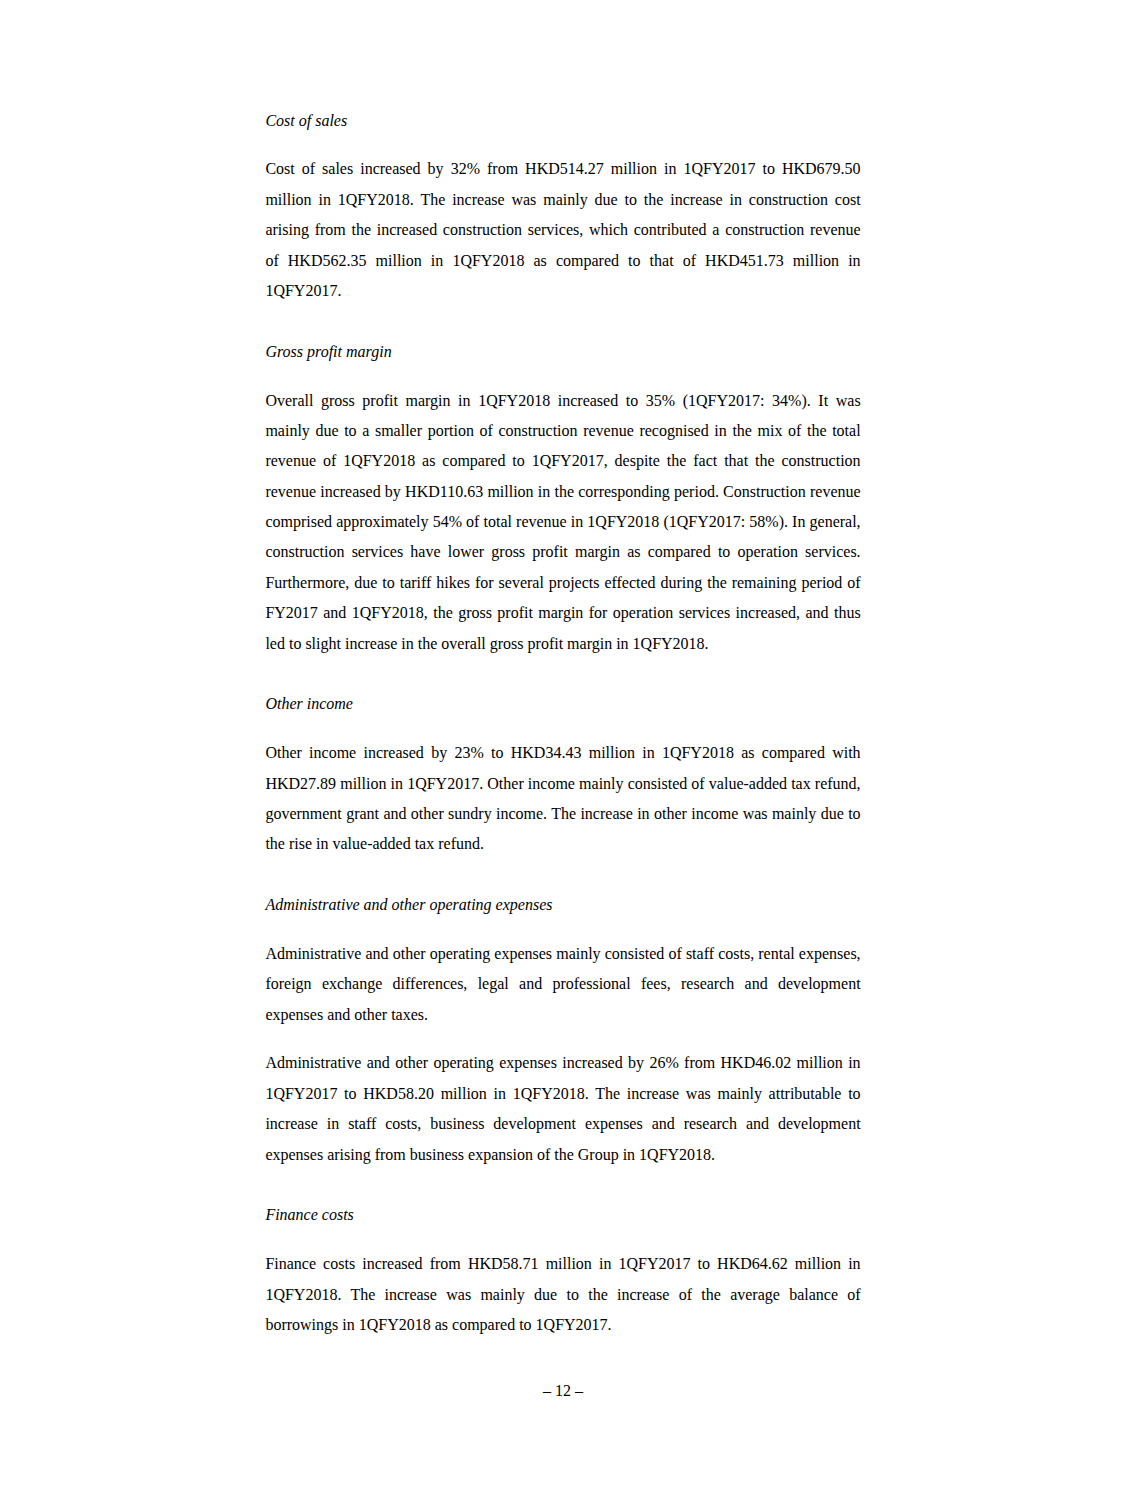Cost of sales
Cost of sales increased by 32% from HKD514.27 million in 1QFY2017 to HKD679.50 million in 1QFY2018. The increase was mainly due to the increase in construction cost arising from the increased construction services, which contributed a construction revenue of HKD562.35 million in 1QFY2018 as compared to that of HKD451.73 million in 1QFY2017.
Gross profit margin
Overall gross profit margin in 1QFY2018 increased to 35% (1QFY2017: 34%). It was mainly due to a smaller portion of construction revenue recognised in the mix of the total revenue of 1QFY2018 as compared to 1QFY2017, despite the fact that the construction revenue increased by HKD110.63 million in the corresponding period. Construction revenue comprised approximately 54% of total revenue in 1QFY2018 (1QFY2017: 58%). In general, construction services have lower gross profit margin as compared to operation services. Furthermore, due to tariff hikes for several projects effected during the remaining period of FY2017 and 1QFY2018, the gross profit margin for operation services increased, and thus led to slight increase in the overall gross profit margin in 1QFY2018.
Other income
Other income increased by 23% to HKD34.43 million in 1QFY2018 as compared with HKD27.89 million in 1QFY2017. Other income mainly consisted of value-added tax refund, government grant and other sundry income. The increase in other income was mainly due to the rise in value-added tax refund.
Administrative and other operating expenses
Administrative and other operating expenses mainly consisted of staff costs, rental expenses, foreign exchange differences, legal and professional fees, research and development expenses and other taxes.
Administrative and other operating expenses increased by 26% from HKD46.02 million in 1QFY2017 to HKD58.20 million in 1QFY2018. The increase was mainly attributable to increase in staff costs, business development expenses and research and development expenses arising from business expansion of the Group in 1QFY2018.
Finance costs
Finance costs increased from HKD58.71 million in 1QFY2017 to HKD64.62 million in 1QFY2018. The increase was mainly due to the increase of the average balance of borrowings in 1QFY2018 as compared to 1QFY2017.
– 12 –